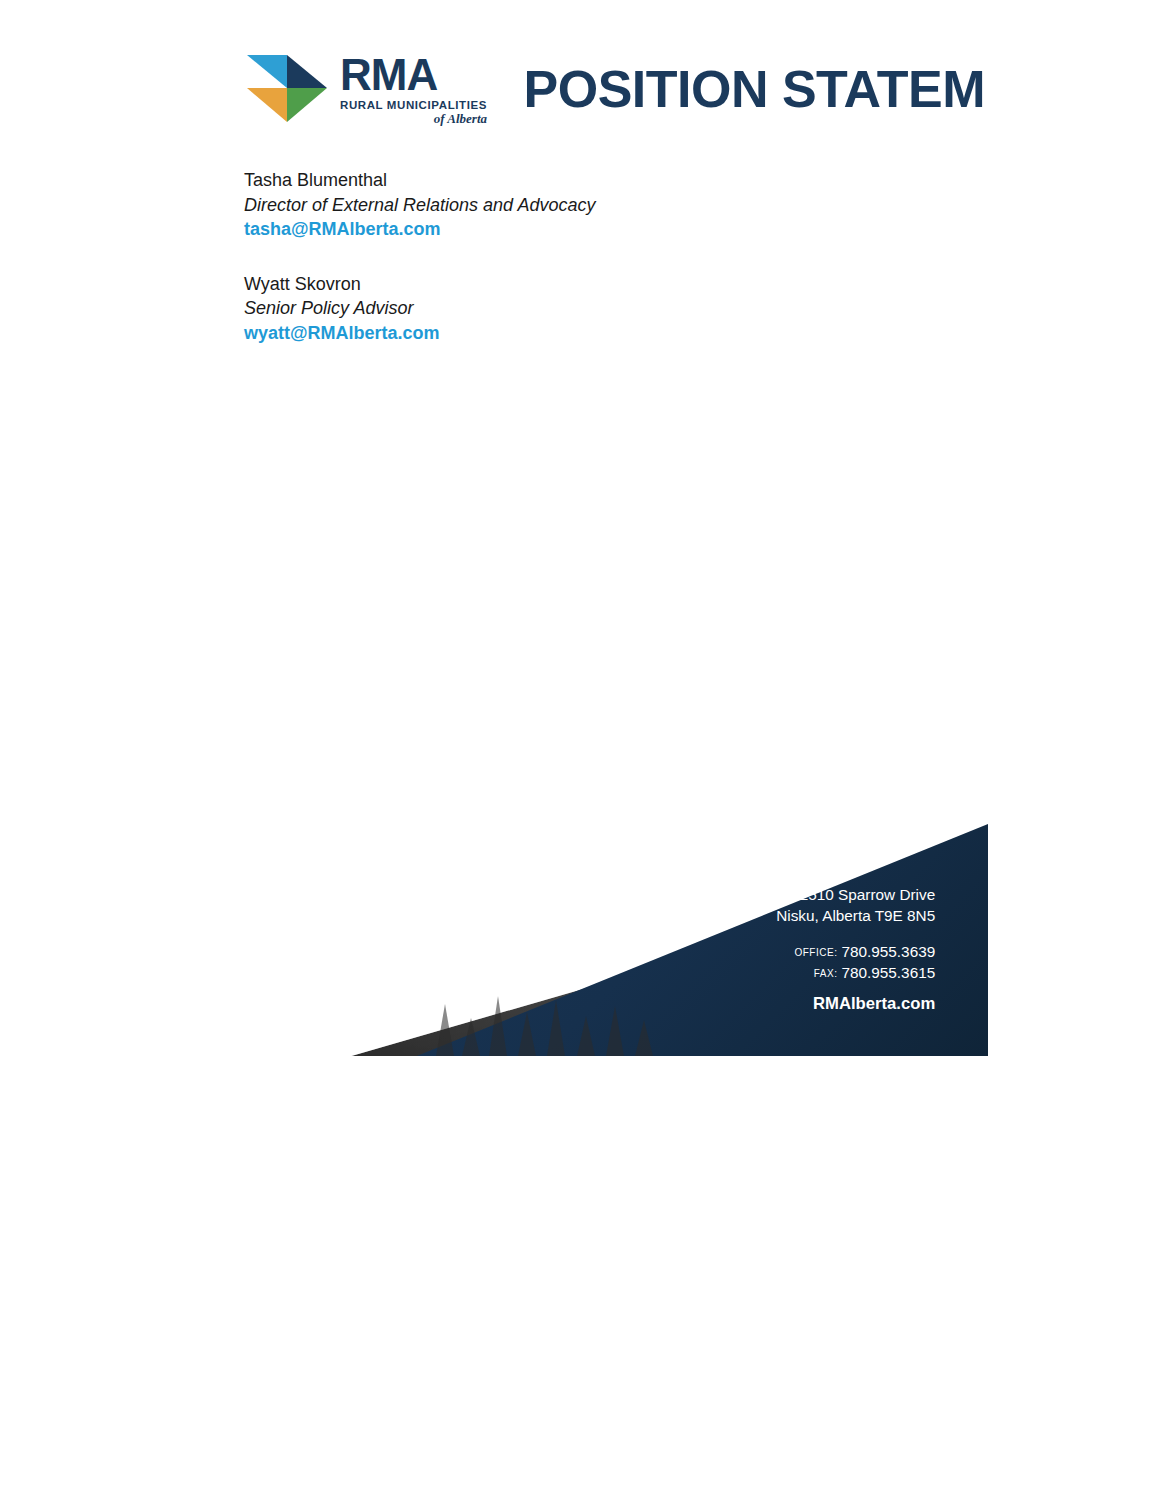RMA RURAL MUNICIPALITIES of Alberta
POSITION STATEMENT
Tasha Blumenthal
Director of External Relations and Advocacy
tasha@RMAlberta.com
Wyatt Skovron
Senior Policy Advisor
wyatt@RMAlberta.com
2510 Sparrow Drive
Nisku, Alberta T9E 8N5
OFFICE: 780.955.3639
FAX: 780.955.3615
RMAlberta.com